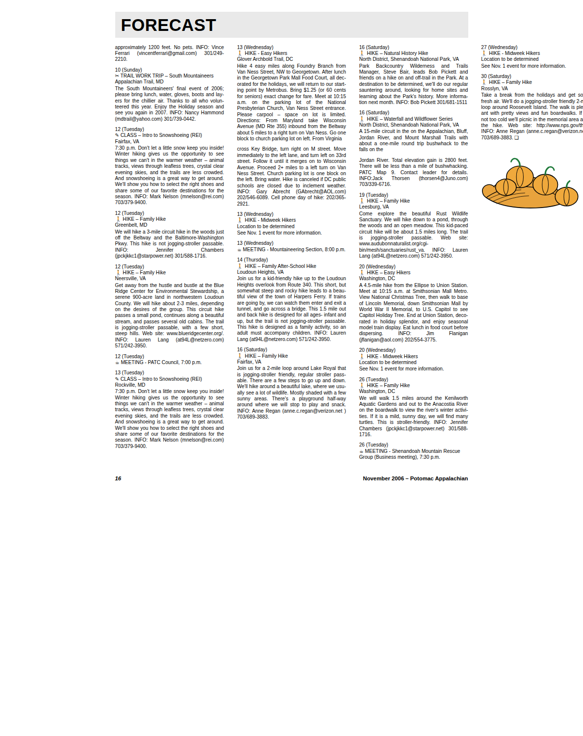FORECAST
approximately 1200 feet. No pets. INFO: Vince Ferrari (vincentferrari@gmail.com) 301/249-2210.
10 (Sunday)
✂ TRAIL WORK TRIP – South Mountaineers
Appalachian Trail, MD
The South Mountaineers' final event of 2006; please bring lunch, water, gloves, boots and layers for the chillier air. Thanks to all who volunteered this year. Enjoy the Holiday season and see you again in 2007. INFO: Nancy Hammond (mdtrail@yahoo.com) 301/739-0442.
12 (Tuesday)
✎ CLASS – Intro to Snowshoeing (REI)
Fairfax, VA
7:30 p.m. Don't let a little snow keep you inside! Winter hiking gives us the opportunity to see things we can't in the warmer weather – animal tracks, views through leafless trees, crystal clear evening skies, and the trails are less crowded. And snowshoeing is a great way to get around. We'll show you how to select the right shoes and share some of our favorite destinations for the season. INFO: Mark Nelson (mnelson@rei.com) 703/379-9400.
12 (Tuesday)
🚶 HIKE – Family Hike
Greenbelt, MD
We will hike a 3-mile circuit hike in the woods just off the Beltway and the Baltimore-Washington Pkwy. This hike is not jogging-stroller passable. INFO: Jennifer Chambers (jpckjkkc1@starpower.net) 301/588-1716.
12 (Tuesday)
🚶 HIKE – Family Hike
Neersville, VA
Get away from the hustle and bustle at the Blue Ridge Center for Environmental Stewardship, a serene 900-acre land in northwestern Loudoun County. We will hike about 2-3 miles, depending on the desires of the group. This circuit hike passes a small pond, continues along a beautiful stream, and passes several old cabins. The trail is jogging-stroller passable, with a few short, steep hills. Web site: www.blueridgecenter.org/. INFO: Lauren Lang (at94L@netzero.com) 571/242-3950.
12 (Tuesday)
☕ MEETING - PATC Council, 7:00 p.m.
13 (Tuesday)
✎ CLASS – Intro to Snowshoeing (REI)
Rockville, MD
7:30 p.m. Don't let a little snow keep you inside! Winter hiking gives us the opportunity to see things we can't in the warmer weather – animal tracks, views through leafless trees, crystal clear evening skies, and the trails are less crowded. And snowshoeing is a great way to get around. We'll show you how to select the right shoes and share some of our favorite destinations for the season. INFO: Mark Nelson (mnelson@rei.com) 703/379-9400.
13 (Wednesday)
🚶 HIKE - Easy Hikers
Glover Archbold Trail, DC
Hike 4 easy miles along Foundry Branch from Van Ness Street, NW to Georgetown. After lunch in the Georgetown Park Mall Food Court, all decorated for the holidays, we will return to our starting point by Metrobus. Bring $1.25 (or 60 cents for seniors) exact change for fare. Meet at 10:15 a.m. on the parking lot of the National Presbyterian Church, Van Ness Street entrance. Please carpool – space on lot is limited. Directions: From Maryland take Wisconsin Avenue (MD Rte 355) inbound from the Beltway about 5 miles to a right turn on Van Ness. Go one block to church parking lot on left. From Virginia
cross Key Bridge, turn right on M street. Move immediately to the left lane, and turn left on 33rd street. Follow it until it merges on to Wisconsin Avenue. Proceed 2+ miles to a left turn on Van Ness Street. Church parking lot is one block on the left. Bring water. Hike is canceled if DC public schools are closed due to inclement weather. INFO: Gary Abrecht (GAbrecht@AOL.com) 202/546-6089. Cell phone day of hike: 202/365-2921.
13 (Wednesday)
🚶 HIKE - Midweek Hikers
Location to be determined
See Nov. 1 event for more information.
13 (Wednesday)
☕ MEETING - Mountaineering Section, 8:00 p.m.
14 (Thursday)
🚶 HIKE – Family After-School Hike
Loudoun Heights, VA
Join us for a kid-friendly hike up to the Loudoun Heights overlook from Route 340. This short, but somewhat steep and rocky hike leads to a beautiful view of the town of Harpers Ferry. If trains are going by, we can watch them enter and exit a tunnel, and go across a bridge. This 1.5 mile out and back hike is designed for all ages- infant and up, but the trail is not jogging-stroller passable. This hike is designed as a family activity, so an adult must accompany children. INFO: Lauren Lang (at94L@netzero.com) 571/242-3950.
16 (Saturday)
🚶 HIKE – Family Hike
Fairfax, VA
Join us for a 2-mile loop around Lake Royal that is jogging-stroller friendly, regular stroller passable. There are a few steps to go up and down. We'll hike around a beautiful lake, where we usually see a lot of wildlife. Mostly shaded with a few sunny areas. There's a playground half-way around where we will stop to play and snack. INFO: Anne Regan (anne.c.regan@verizon.net ) 703/689-3883.
16 (Saturday)
🚶 HIKE – Natural History Hike
North District, Shenandoah National Park, VA
Park Backcountry Wilderness and Trails Manager, Steve Bair, leads Bob Pickett and friends on a hike on and off-trail in the Park. At a destination to be determined, we'll do our regular sauntering around, looking for home sites and learning about the Park's history. More information next month. INFO: Bob Pickett 301/681-1511
16 (Saturday)
🚶 HIKE – Waterfall and Wildflower Series
North District, Shenandoah National Park, VA
A 15-mile circuit in the on the Appalachian, Bluff, Jordan River, and Mount Marshall Trails with about a one-mile round trip bushwhack to the falls on the
Jordan River. Total elevation gain is 2800 feet. There will be less than a mile of bushwhacking. PATC Map 9. Contact leader for details. INFO:Jack Thorsen (thorsen4@Juno.com) 703/339-6716.
19 (Tuesday)
🚶 HIKE – Family Hike
Leesburg, VA
Come explore the beautiful Rust Wildlife Sanctuary. We will hike down to a pond, through the woods and an open meadow. This kid-paced circuit hike will be about 1.5 miles long. The trail is jogging-stroller passable. Web site: www.audubonnaturalist.org/cgi-bin/mesh/sanctuaries/rust_va. INFO: Lauren Lang (at94L@netzero.com) 571/242-3950.
20 (Wednesday)
🚶 HIKE – Easy Hikers
Washington, DC
A 4.5-mile hike from the Ellipse to Union Station. Meet at 10:15 a.m. at Smithsonian Mall Metro. View National Christmas Tree, then walk to base of Lincoln Memorial, down Smithsonian Mall by World War II Memorial, to U.S. Capitol to see Capitol Holiday Tree. End at Union Station, decorated in holiday splendor, and enjoy seasonal model train display. Eat lunch in food court before dispersing. INFO: Jim Flanigan (jflanigan@aol.com) 202/554-3775.
20 (Wednesday)
🚶 HIKE - Midweek Hikers
Location to be determined
See Nov. 1 event for more information.
26 (Tuesday)
🚶 HIKE – Family Hike
Washington, DC
We will walk 1.5 miles around the Kenilworth Aquatic Gardens and out to the Anacostia River on the boardwalk to view the river's winter activities. If it is a mild, sunny day, we will find many turtles. This is stroller-friendly. INFO: Jennifer Chambers (jpckjkkc1@starpower.net) 301/588-1716.
26 (Tuesday)
☕ MEETING - Shenandoah Mountain Rescue Group (Business meeting), 7:30 p.m.
27 (Wednesday)
🚶 HIKE - Midweek Hikers
Location to be determined
See Nov. 1 event for more information.
30 (Saturday)
🚶 HIKE – Family Hike
Rosslyn, VA
Take a break from the holidays and get some fresh air. We'll do a jogging-stroller friendly 2-mile loop around Roosevelt Island. The walk is pleasant with pretty views and fun boardwalks. If it's not too cold we'll picnic in the memorial area after the hike. Web site: http://www.nps.gov/this/. INFO: Anne Regan (anne.c.regan@verizon.net ) 703/689-3883. ❑
16 November 2006 – Potomac Appalachian